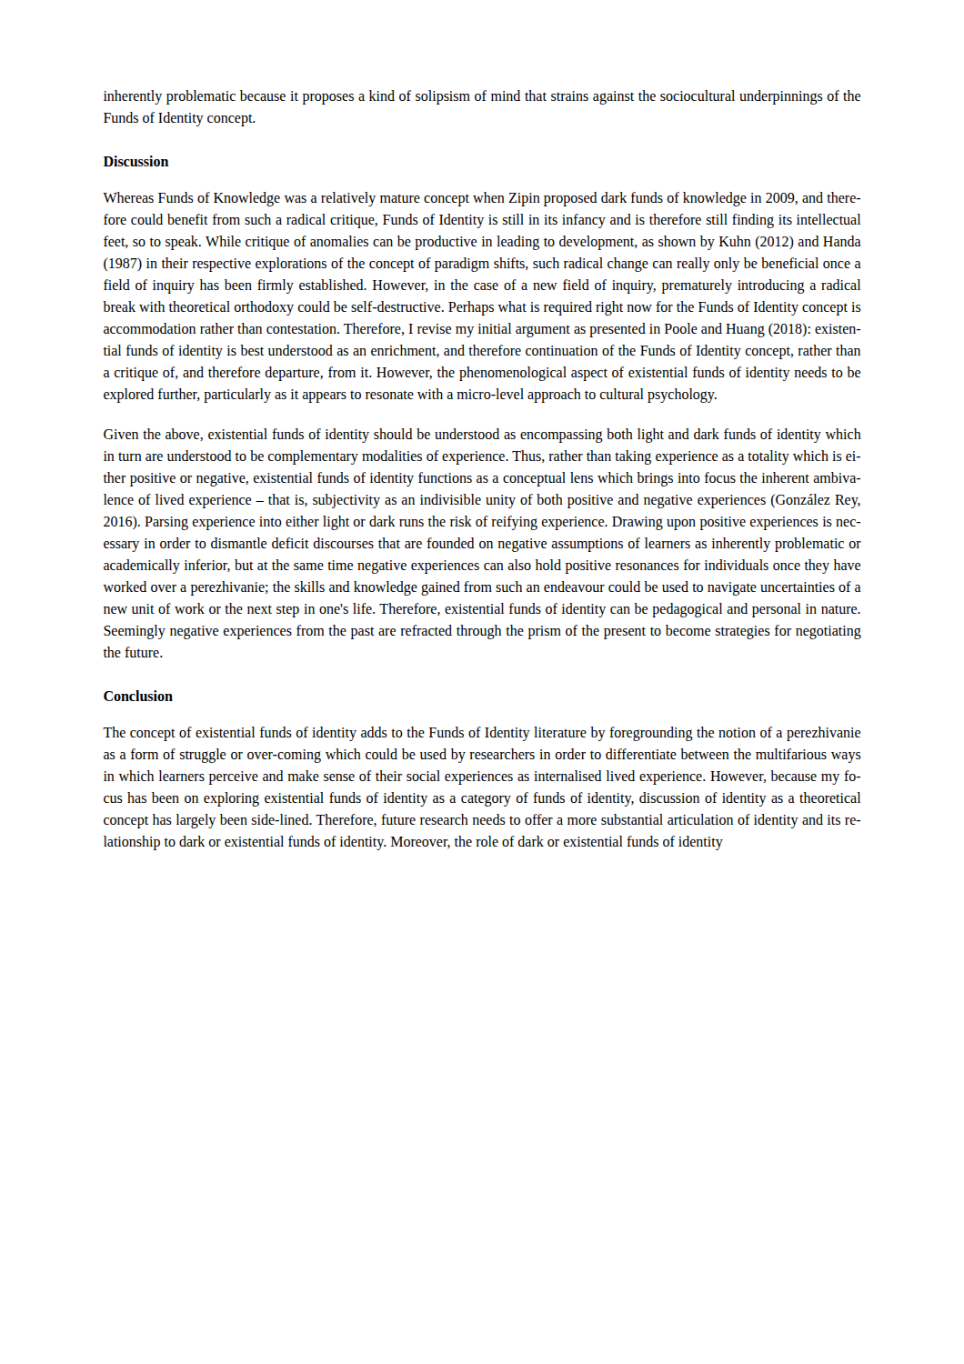inherently problematic because it proposes a kind of solipsism of mind that strains against the sociocultural underpinnings of the Funds of Identity concept.
Discussion
Whereas Funds of Knowledge was a relatively mature concept when Zipin proposed dark funds of knowledge in 2009, and therefore could benefit from such a radical critique, Funds of Identity is still in its infancy and is therefore still finding its intellectual feet, so to speak. While critique of anomalies can be productive in leading to development, as shown by Kuhn (2012) and Handa (1987) in their respective explorations of the concept of paradigm shifts, such radical change can really only be beneficial once a field of inquiry has been firmly established. However, in the case of a new field of inquiry, prematurely introducing a radical break with theoretical orthodoxy could be self-destructive. Perhaps what is required right now for the Funds of Identity concept is accommodation rather than contestation. Therefore, I revise my initial argument as presented in Poole and Huang (2018): existential funds of identity is best understood as an enrichment, and therefore continuation of the Funds of Identity concept, rather than a critique of, and therefore departure, from it. However, the phenomenological aspect of existential funds of identity needs to be explored further, particularly as it appears to resonate with a micro-level approach to cultural psychology.
Given the above, existential funds of identity should be understood as encompassing both light and dark funds of identity which in turn are understood to be complementary modalities of experience. Thus, rather than taking experience as a totality which is either positive or negative, existential funds of identity functions as a conceptual lens which brings into focus the inherent ambivalence of lived experience – that is, subjectivity as an indivisible unity of both positive and negative experiences (González Rey, 2016). Parsing experience into either light or dark runs the risk of reifying experience. Drawing upon positive experiences is necessary in order to dismantle deficit discourses that are founded on negative assumptions of learners as inherently problematic or academically inferior, but at the same time negative experiences can also hold positive resonances for individuals once they have worked over a perezhivanie; the skills and knowledge gained from such an endeavour could be used to navigate uncertainties of a new unit of work or the next step in one's life. Therefore, existential funds of identity can be pedagogical and personal in nature. Seemingly negative experiences from the past are refracted through the prism of the present to become strategies for negotiating the future.
Conclusion
The concept of existential funds of identity adds to the Funds of Identity literature by foregrounding the notion of a perezhivanie as a form of struggle or over-coming which could be used by researchers in order to differentiate between the multifarious ways in which learners perceive and make sense of their social experiences as internalised lived experience. However, because my focus has been on exploring existential funds of identity as a category of funds of identity, discussion of identity as a theoretical concept has largely been side-lined. Therefore, future research needs to offer a more substantial articulation of identity and its relationship to dark or existential funds of identity. Moreover, the role of dark or existential funds of identity